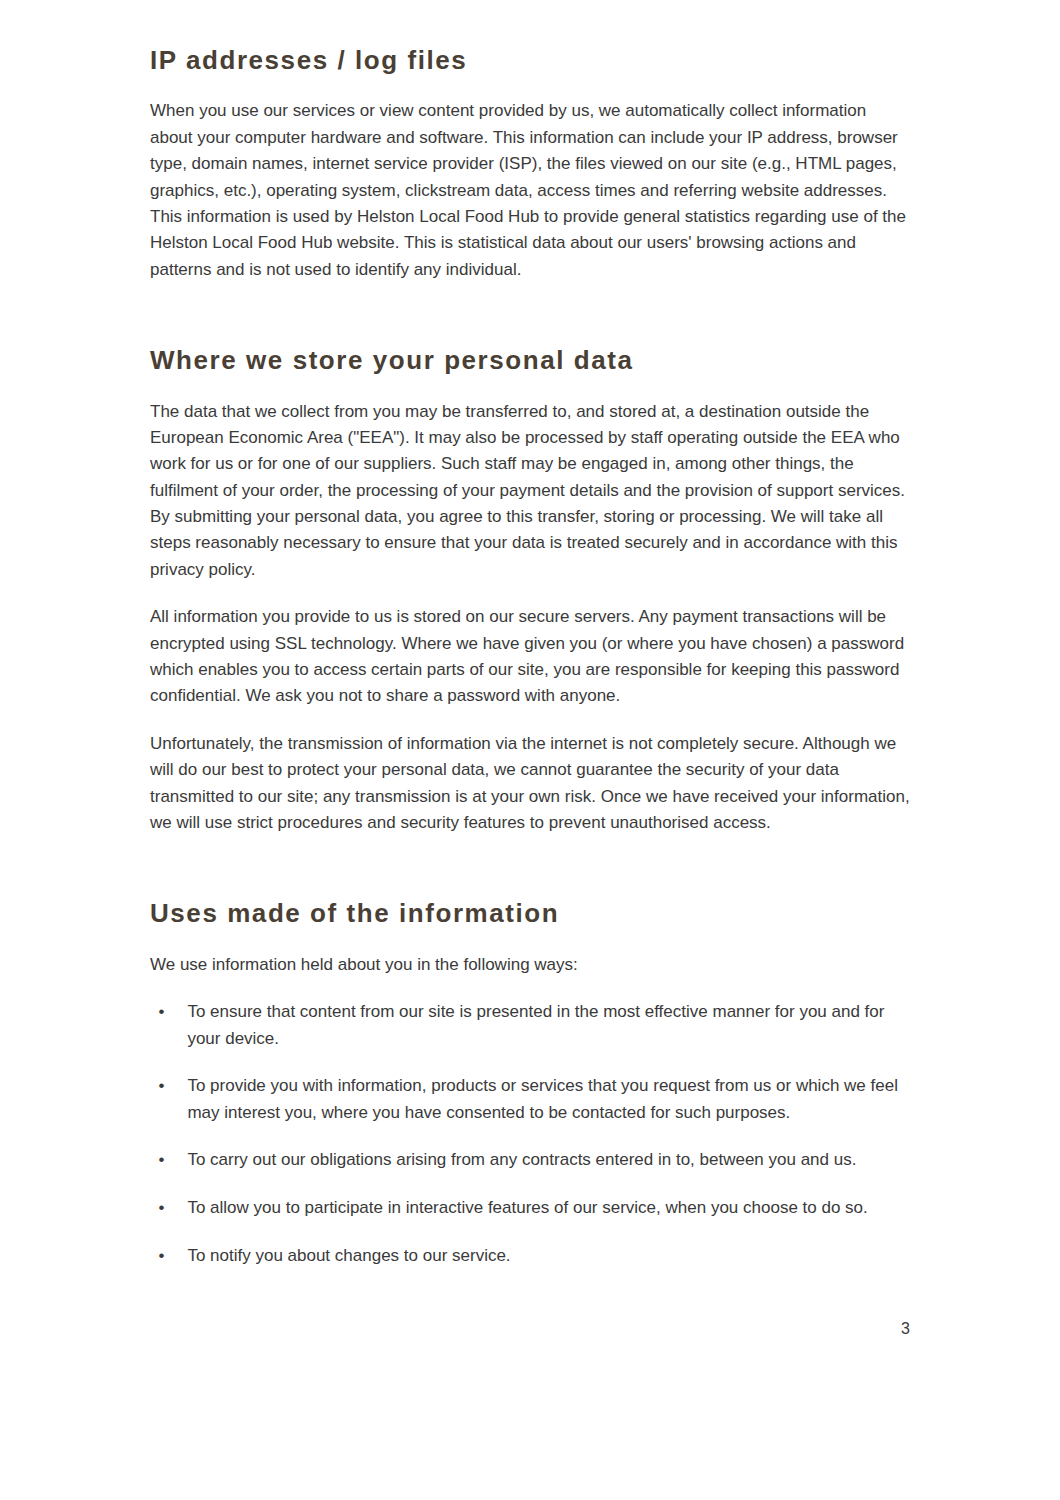IP addresses / log files
When you use our services or view content provided by us, we automatically collect information about your computer hardware and software. This information can include your IP address, browser type, domain names, internet service provider (ISP), the files viewed on our site (e.g., HTML pages, graphics, etc.), operating system, clickstream data, access times and referring website addresses. This information is used by Helston Local Food Hub to provide general statistics regarding use of the Helston Local Food Hub website. This is statistical data about our users' browsing actions and patterns and is not used to identify any individual.
Where we store your personal data
The data that we collect from you may be transferred to, and stored at, a destination outside the European Economic Area ("EEA"). It may also be processed by staff operating outside the EEA who work for us or for one of our suppliers. Such staff may be engaged in, among other things, the fulfilment of your order, the processing of your payment details and the provision of support services. By submitting your personal data, you agree to this transfer, storing or processing. We will take all steps reasonably necessary to ensure that your data is treated securely and in accordance with this privacy policy.
All information you provide to us is stored on our secure servers. Any payment transactions will be encrypted using SSL technology. Where we have given you (or where you have chosen) a password which enables you to access certain parts of our site, you are responsible for keeping this password confidential. We ask you not to share a password with anyone.
Unfortunately, the transmission of information via the internet is not completely secure. Although we will do our best to protect your personal data, we cannot guarantee the security of your data transmitted to our site; any transmission is at your own risk. Once we have received your information, we will use strict procedures and security features to prevent unauthorised access.
Uses made of the information
We use information held about you in the following ways:
To ensure that content from our site is presented in the most effective manner for you and for your device.
To provide you with information, products or services that you request from us or which we feel may interest you, where you have consented to be contacted for such purposes.
To carry out our obligations arising from any contracts entered in to, between you and us.
To allow you to participate in interactive features of our service, when you choose to do so.
To notify you about changes to our service.
3